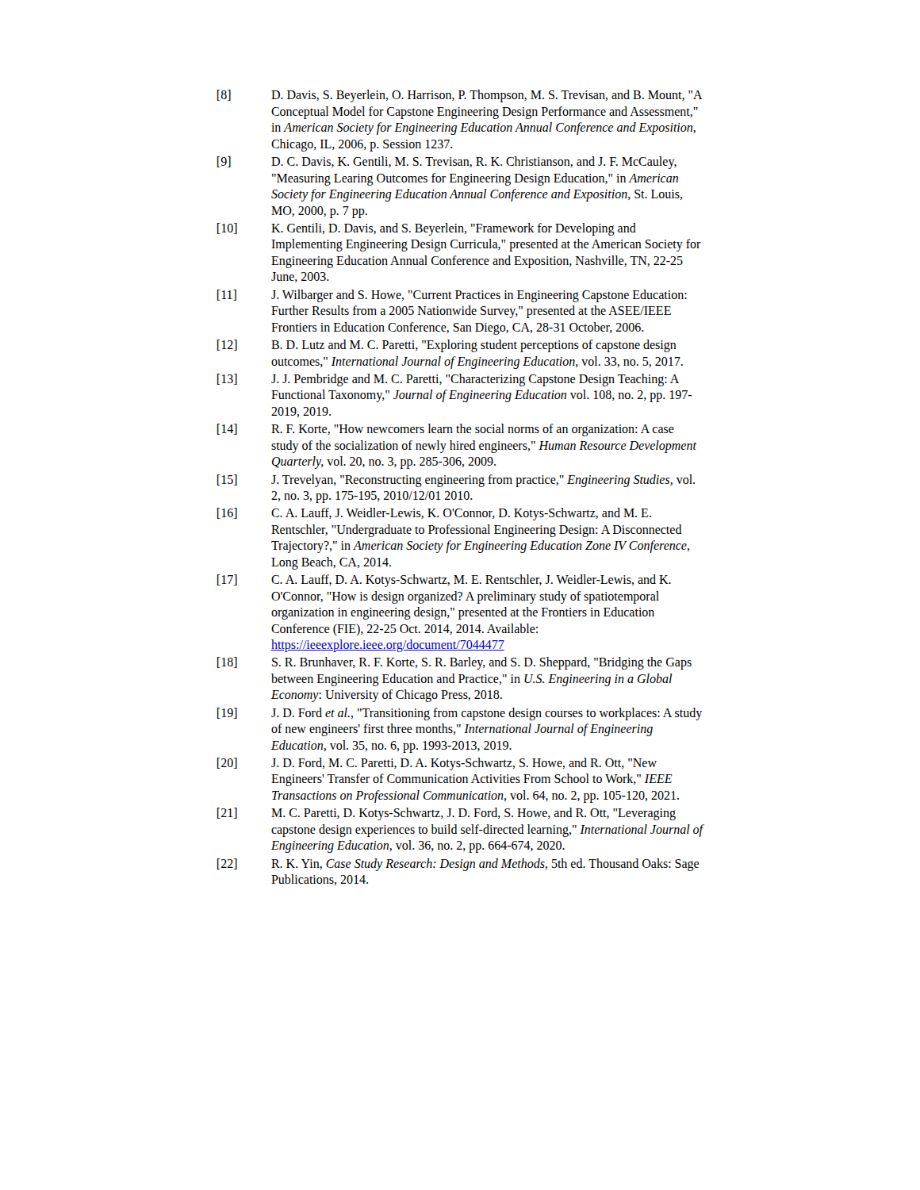[8] D. Davis, S. Beyerlein, O. Harrison, P. Thompson, M. S. Trevisan, and B. Mount, "A Conceptual Model for Capstone Engineering Design Performance and Assessment," in American Society for Engineering Education Annual Conference and Exposition, Chicago, IL, 2006, p. Session 1237.
[9] D. C. Davis, K. Gentili, M. S. Trevisan, R. K. Christianson, and J. F. McCauley, "Measuring Learing Outcomes for Engineering Design Education," in American Society for Engineering Education Annual Conference and Exposition, St. Louis, MO, 2000, p. 7 pp.
[10] K. Gentili, D. Davis, and S. Beyerlein, "Framework for Developing and Implementing Engineering Design Curricula," presented at the American Society for Engineering Education Annual Conference and Exposition, Nashville, TN, 22-25 June, 2003.
[11] J. Wilbarger and S. Howe, "Current Practices in Engineering Capstone Education: Further Results from a 2005 Nationwide Survey," presented at the ASEE/IEEE Frontiers in Education Conference, San Diego, CA, 28-31 October, 2006.
[12] B. D. Lutz and M. C. Paretti, "Exploring student perceptions of capstone design outcomes," International Journal of Engineering Education, vol. 33, no. 5, 2017.
[13] J. J. Pembridge and M. C. Paretti, "Characterizing Capstone Design Teaching: A Functional Taxonomy," Journal of Engineering Education vol. 108, no. 2, pp. 197-2019, 2019.
[14] R. F. Korte, "How newcomers learn the social norms of an organization: A case study of the socialization of newly hired engineers," Human Resource Development Quarterly, vol. 20, no. 3, pp. 285-306, 2009.
[15] J. Trevelyan, "Reconstructing engineering from practice," Engineering Studies, vol. 2, no. 3, pp. 175-195, 2010/12/01 2010.
[16] C. A. Lauff, J. Weidler-Lewis, K. O'Connor, D. Kotys-Schwartz, and M. E. Rentschler, "Undergraduate to Professional Engineering Design: A Disconnected Trajectory?," in American Society for Engineering Education Zone IV Conference, Long Beach, CA, 2014.
[17] C. A. Lauff, D. A. Kotys-Schwartz, M. E. Rentschler, J. Weidler-Lewis, and K. O'Connor, "How is design organized? A preliminary study of spatiotemporal organization in engineering design," presented at the Frontiers in Education Conference (FIE), 22-25 Oct. 2014, 2014. Available: https://ieeexplore.ieee.org/document/7044477
[18] S. R. Brunhaver, R. F. Korte, S. R. Barley, and S. D. Sheppard, "Bridging the Gaps between Engineering Education and Practice," in U.S. Engineering in a Global Economy: University of Chicago Press, 2018.
[19] J. D. Ford et al., "Transitioning from capstone design courses to workplaces: A study of new engineers' first three months," International Journal of Engineering Education, vol. 35, no. 6, pp. 1993-2013, 2019.
[20] J. D. Ford, M. C. Paretti, D. A. Kotys-Schwartz, S. Howe, and R. Ott, "New Engineers' Transfer of Communication Activities From School to Work," IEEE Transactions on Professional Communication, vol. 64, no. 2, pp. 105-120, 2021.
[21] M. C. Paretti, D. Kotys-Schwartz, J. D. Ford, S. Howe, and R. Ott, "Leveraging capstone design experiences to build self-directed learning," International Journal of Engineering Education, vol. 36, no. 2, pp. 664-674, 2020.
[22] R. K. Yin, Case Study Research: Design and Methods, 5th ed. Thousand Oaks: Sage Publications, 2014.